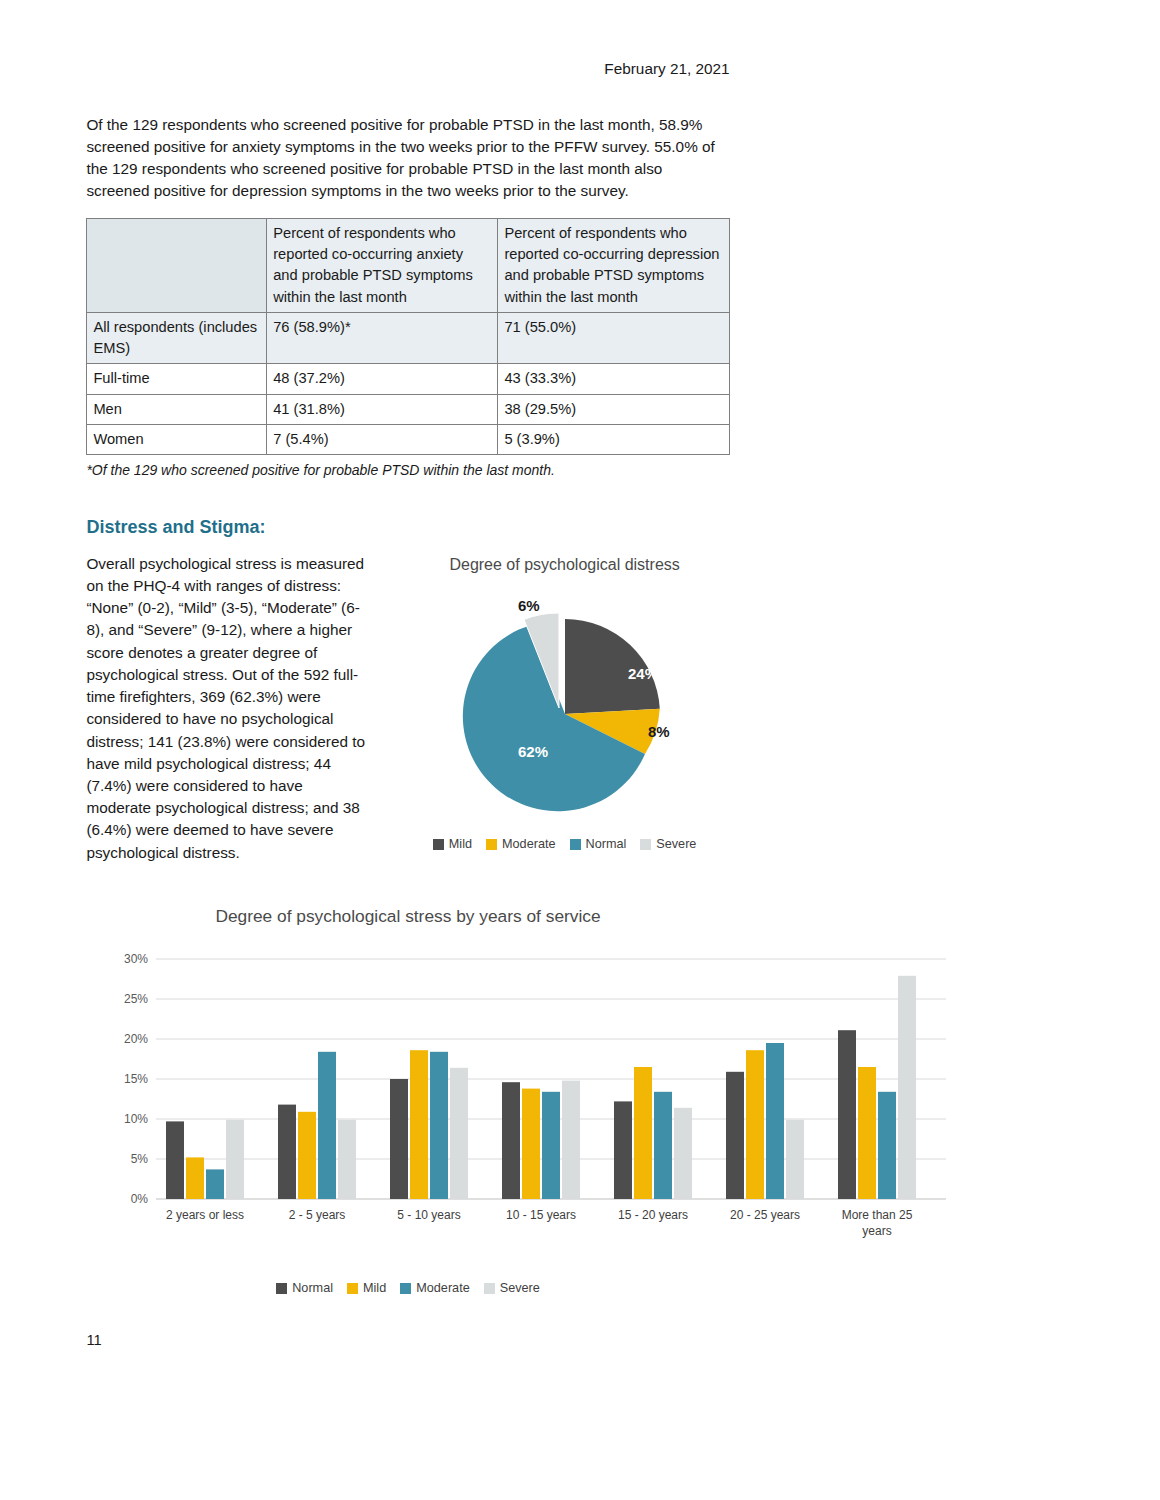February 21, 2021
Of the 129 respondents who screened positive for probable PTSD in the last month, 58.9% screened positive for anxiety symptoms in the two weeks prior to the PFFW survey. 55.0% of the 129 respondents who screened positive for probable PTSD in the last month also screened positive for depression symptoms in the two weeks prior to the survey.
| | Percent of respondents who reported co-occurring anxiety and probable PTSD symptoms within the last month | Percent of respondents who reported co-occurring depression and probable PTSD symptoms within the last month |
| --- | --- | --- |
| All respondents (includes EMS) | 76 (58.9%)* | 71 (55.0%) |
| Full-time | 48 (37.2%) | 43 (33.3%) |
| Men | 41 (31.8%) | 38 (29.5%) |
| Women | 7 (5.4%) | 5 (3.9%) |
*Of the 129 who screened positive for probable PTSD within the last month.
Distress and Stigma:
Overall psychological stress is measured on the PHQ-4 with ranges of distress: “None” (0-2), “Mild” (3-5), “Moderate” (6-8), and “Severe” (9-12), where a higher score denotes a greater degree of psychological stress. Out of the 592 full-time firefighters, 369 (62.3%) were considered to have no psychological distress; 141 (23.8%) were considered to have mild psychological distress; 44 (7.4%) were considered to have moderate psychological distress; and 38 (6.4%) were deemed to have severe psychological distress.
Degree of psychological distress
24% 8% 62% 6%
Mild Moderate Normal Severe
Degree of psychological stress by years of service
0% 5% 10% 15% 20% 25% 30% 2 years or less 2 - 5 years 5 - 10 years 10 - 15 years 15 - 20 years 20 - 25 years More than 25 years
Normal Mild Moderate Severe
11